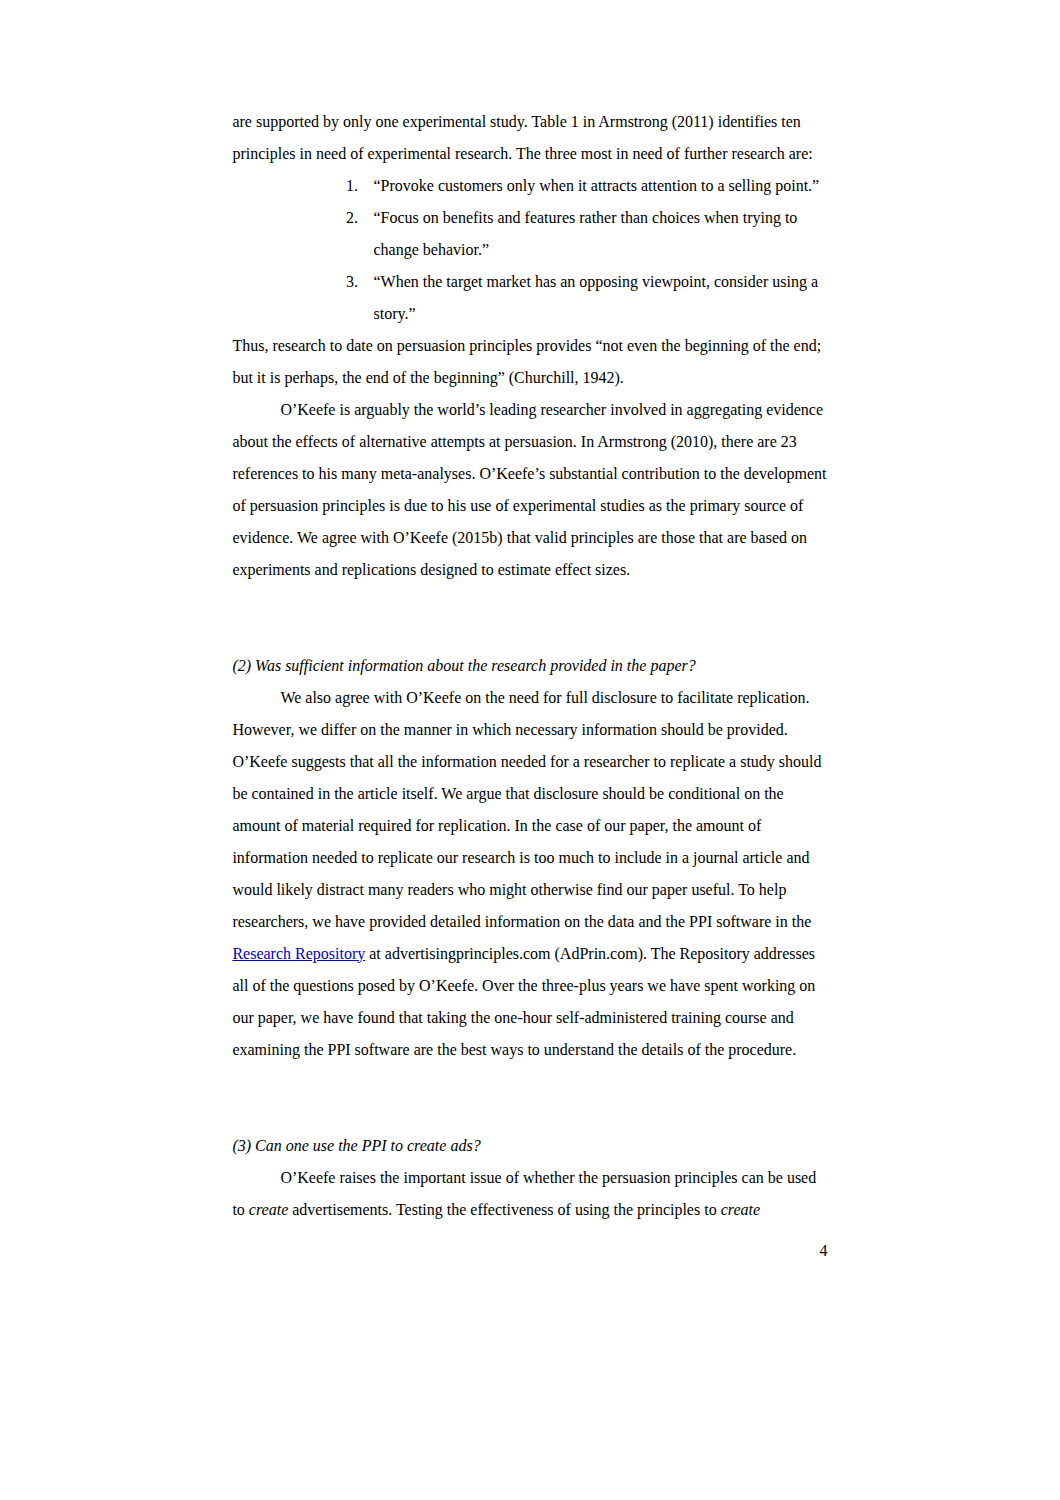are supported by only one experimental study. Table 1 in Armstrong (2011) identifies ten principles in need of experimental research. The three most in need of further research are:
“Provoke customers only when it attracts attention to a selling point.”
“Focus on benefits and features rather than choices when trying to change behavior.”
“When the target market has an opposing viewpoint, consider using a story.”
Thus, research to date on persuasion principles provides “not even the beginning of the end; but it is perhaps, the end of the beginning” (Churchill, 1942).
O’Keefe is arguably the world’s leading researcher involved in aggregating evidence about the effects of alternative attempts at persuasion. In Armstrong (2010), there are 23 references to his many meta-analyses. O’Keefe’s substantial contribution to the development of persuasion principles is due to his use of experimental studies as the primary source of evidence. We agree with O’Keefe (2015b) that valid principles are those that are based on experiments and replications designed to estimate effect sizes.
(2) Was sufficient information about the research provided in the paper?
We also agree with O’Keefe on the need for full disclosure to facilitate replication. However, we differ on the manner in which necessary information should be provided. O’Keefe suggests that all the information needed for a researcher to replicate a study should be contained in the article itself. We argue that disclosure should be conditional on the amount of material required for replication. In the case of our paper, the amount of information needed to replicate our research is too much to include in a journal article and would likely distract many readers who might otherwise find our paper useful. To help researchers, we have provided detailed information on the data and the PPI software in the Research Repository at advertisingprinciples.com (AdPrin.com). The Repository addresses all of the questions posed by O’Keefe. Over the three-plus years we have spent working on our paper, we have found that taking the one-hour self-administered training course and examining the PPI software are the best ways to understand the details of the procedure.
(3) Can one use the PPI to create ads?
O’Keefe raises the important issue of whether the persuasion principles can be used to create advertisements. Testing the effectiveness of using the principles to create
4